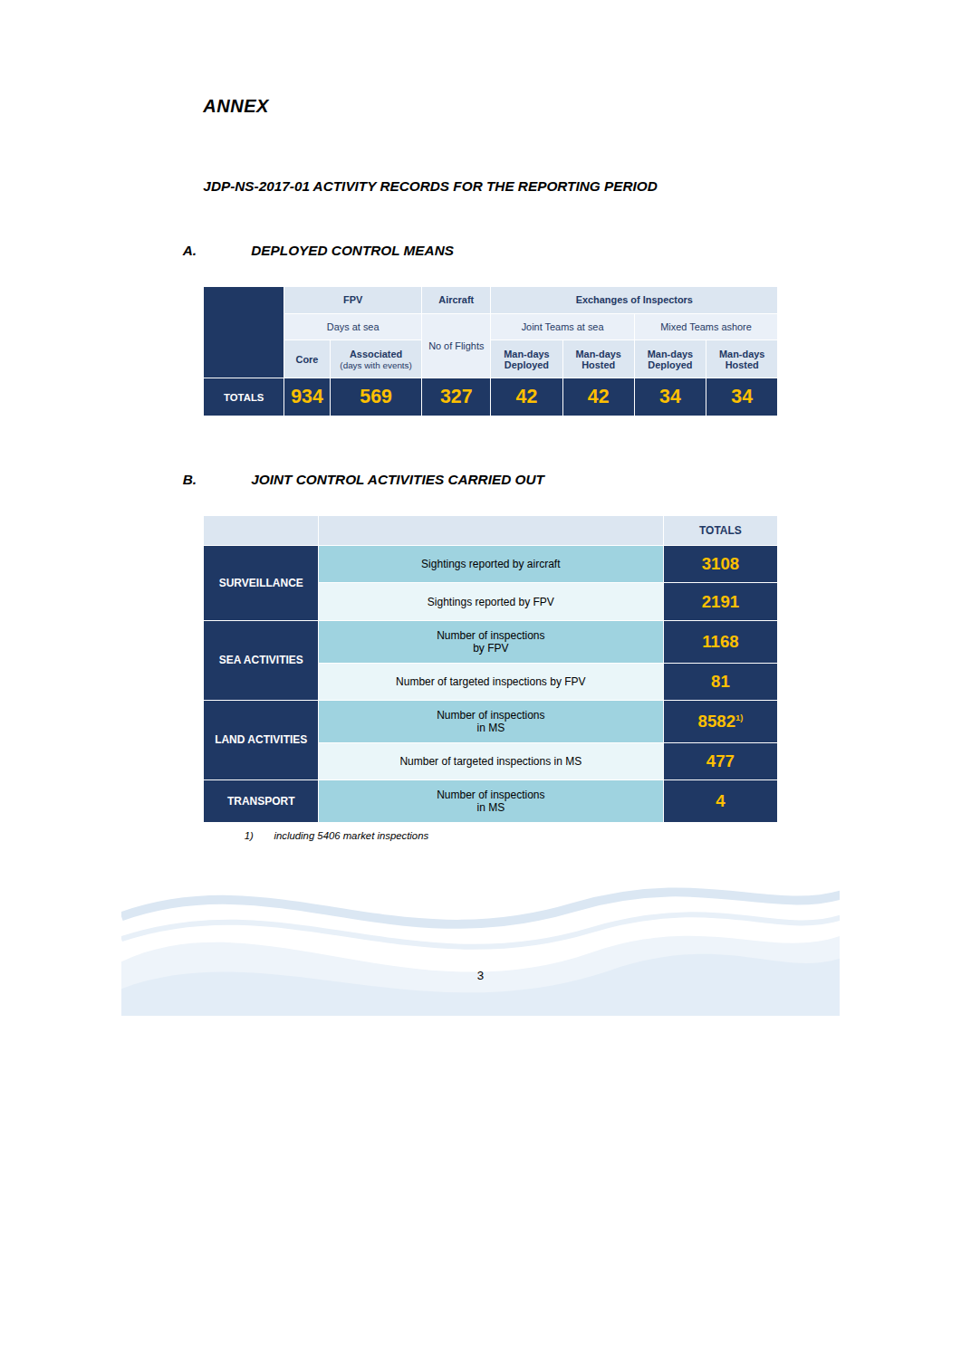ANNEX
JDP-NS-2017-01 ACTIVITY RECORDS FOR THE REPORTING PERIOD
A. DEPLOYED CONTROL MEANS
| | FPV | Aircraft | Exchanges of Inspectors |
| Days at sea | No of Flights | Joint Teams at sea | Mixed Teams ashore |
| Core | Associated (days with events) | Man-days Deployed | Man-days Hosted | Man-days Deployed | Man-days Hosted |
| TOTALS | 934 | 569 | 327 | 42 | 42 | 34 | 34 |
B. JOINT CONTROL ACTIVITIES CARRIED OUT
| | | TOTALS |
| SURVEILLANCE | Sightings reported by aircraft | 3108 |
| Sightings reported by FPV | 2191 |
| SEA ACTIVITIES | Number of inspections by FPV | 1168 |
| Number of targeted inspections by FPV | 81 |
| LAND ACTIVITIES | Number of inspections in MS | 8582 1) |
| Number of targeted inspections in MS | 477 |
| TRANSPORT | Number of inspections in MS | 4 |
1) including 5406 market inspections
3